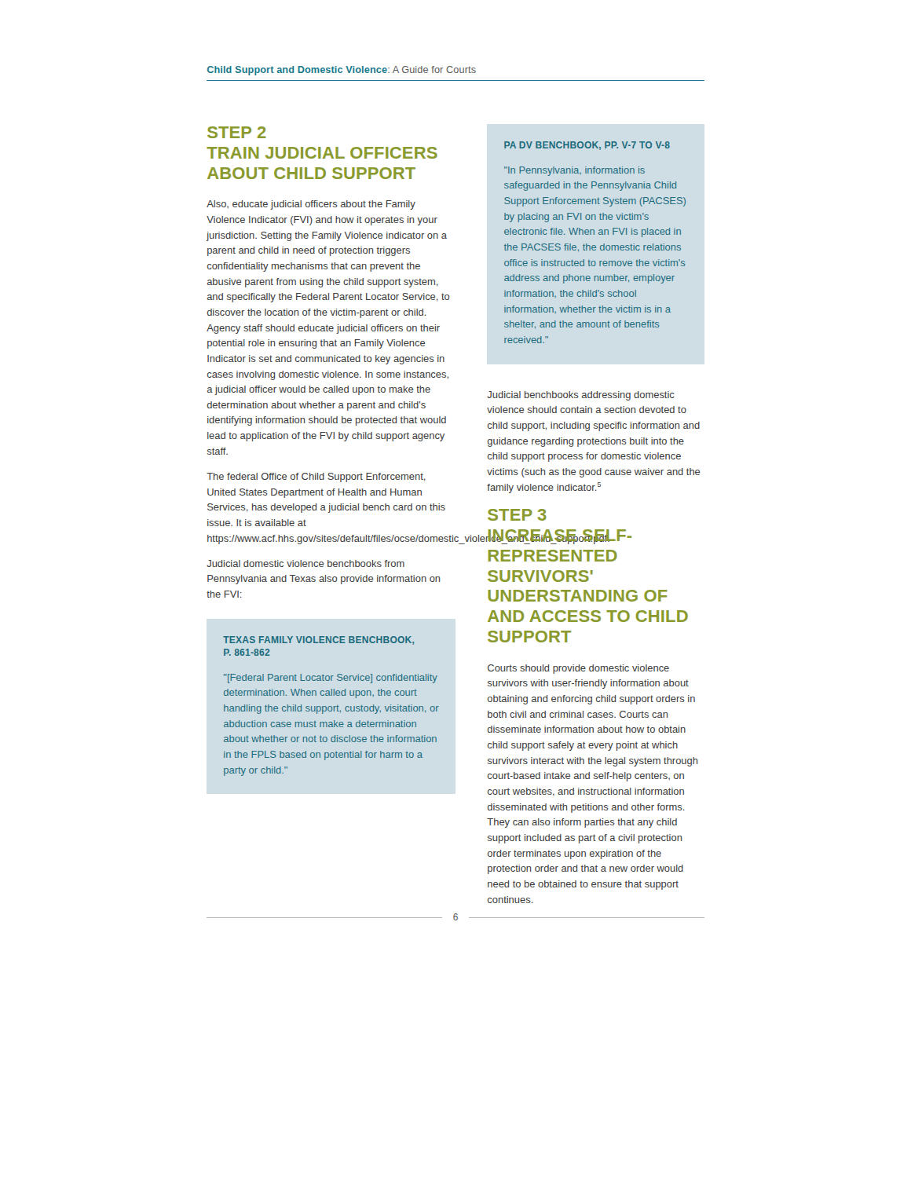Child Support and Domestic Violence: A Guide for Courts
Step 2 Train Judicial Officers About Child Support
Also, educate judicial officers about the Family Violence Indicator (FVI) and how it operates in your jurisdiction. Setting the Family Violence indicator on a parent and child in need of protection triggers confidentiality mechanisms that can prevent the abusive parent from using the child support system, and specifically the Federal Parent Locator Service, to discover the location of the victim-parent or child. Agency staff should educate judicial officers on their potential role in ensuring that an Family Violence Indicator is set and communicated to key agencies in cases involving domestic violence. In some instances, a judicial officer would be called upon to make the determination about whether a parent and child's identifying information should be protected that would lead to application of the FVI by child support agency staff.
The federal Office of Child Support Enforcement, United States Department of Health and Human Services, has developed a judicial bench card on this issue. It is available at https://www.acf.hhs.gov/sites/default/files/ocse/domestic_violence_and_child_support.pdf.
Judicial domestic violence benchbooks from Pennsylvania and Texas also provide information on the FVI:
Texas Family Violence Benchbook,
p. 861-862
"[Federal Parent Locator Service] confidentiality determination. When called upon, the court handling the child support, custody, visitation, or abduction case must make a determination about whether or not to disclose the information in the FPLS based on potential for harm to a party or child."
PA DV Benchbook, pp. V-7 to V-8
"In Pennsylvania, information is safeguarded in the Pennsylvania Child Support Enforcement System (PACSES) by placing an FVI on the victim's electronic file. When an FVI is placed in the PACSES file, the domestic relations office is instructed to remove the victim's address and phone number, employer information, the child's school information, whether the victim is in a shelter, and the amount of benefits received."
Judicial benchbooks addressing domestic violence should contain a section devoted to child support, including specific information and guidance regarding protections built into the child support process for domestic violence victims (such as the good cause waiver and the family violence indicator.5
Step 3 Increase Self-Represented Survivors' Understanding of and Access to Child Support
Courts should provide domestic violence survivors with user-friendly information about obtaining and enforcing child support orders in both civil and criminal cases. Courts can disseminate information about how to obtain child support safely at every point at which survivors interact with the legal system through court-based intake and self-help centers, on court websites, and instructional information disseminated with petitions and other forms. They can also inform parties that any child support included as part of a civil protection order terminates upon expiration of the protection order and that a new order would need to be obtained to ensure that support continues.
6